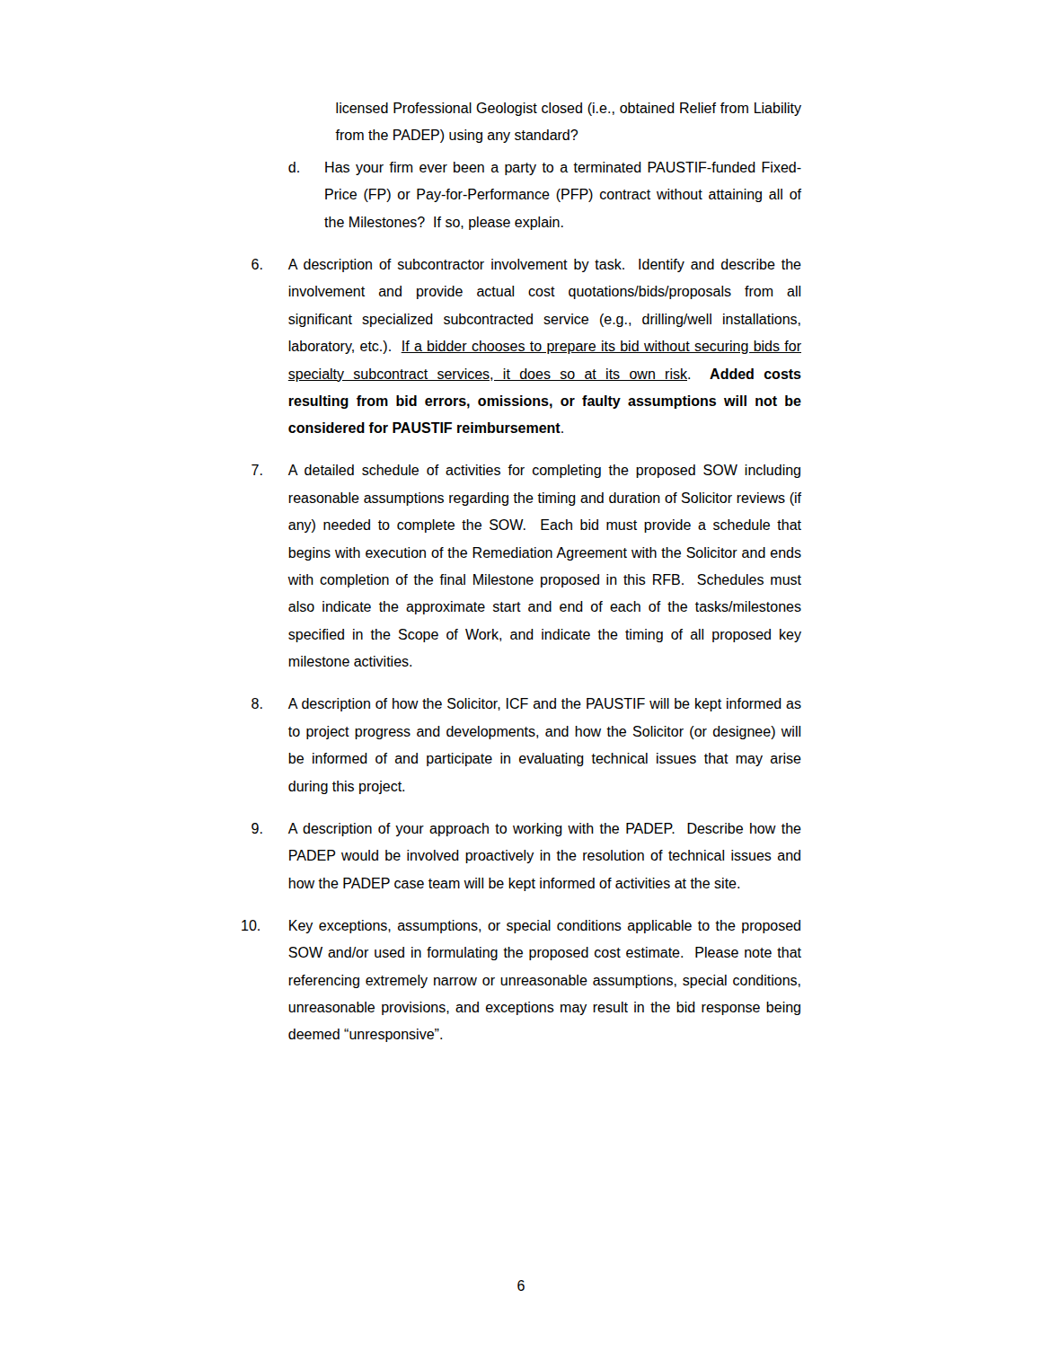licensed Professional Geologist closed (i.e., obtained Relief from Liability from the PADEP) using any standard?
d.
Has your firm ever been a party to a terminated PAUSTIF-funded Fixed-Price (FP) or Pay-for-Performance (PFP) contract without attaining all of the Milestones? If so, please explain.
6. A description of subcontractor involvement by task. Identify and describe the involvement and provide actual cost quotations/bids/proposals from all significant specialized subcontracted service (e.g., drilling/well installations, laboratory, etc.). If a bidder chooses to prepare its bid without securing bids for specialty subcontract services, it does so at its own risk. Added costs resulting from bid errors, omissions, or faulty assumptions will not be considered for PAUSTIF reimbursement.
7. A detailed schedule of activities for completing the proposed SOW including reasonable assumptions regarding the timing and duration of Solicitor reviews (if any) needed to complete the SOW. Each bid must provide a schedule that begins with execution of the Remediation Agreement with the Solicitor and ends with completion of the final Milestone proposed in this RFB. Schedules must also indicate the approximate start and end of each of the tasks/milestones specified in the Scope of Work, and indicate the timing of all proposed key milestone activities.
8. A description of how the Solicitor, ICF and the PAUSTIF will be kept informed as to project progress and developments, and how the Solicitor (or designee) will be informed of and participate in evaluating technical issues that may arise during this project.
9. A description of your approach to working with the PADEP. Describe how the PADEP would be involved proactively in the resolution of technical issues and how the PADEP case team will be kept informed of activities at the site.
10. Key exceptions, assumptions, or special conditions applicable to the proposed SOW and/or used in formulating the proposed cost estimate. Please note that referencing extremely narrow or unreasonable assumptions, special conditions, unreasonable provisions, and exceptions may result in the bid response being deemed “unresponsive”.
6